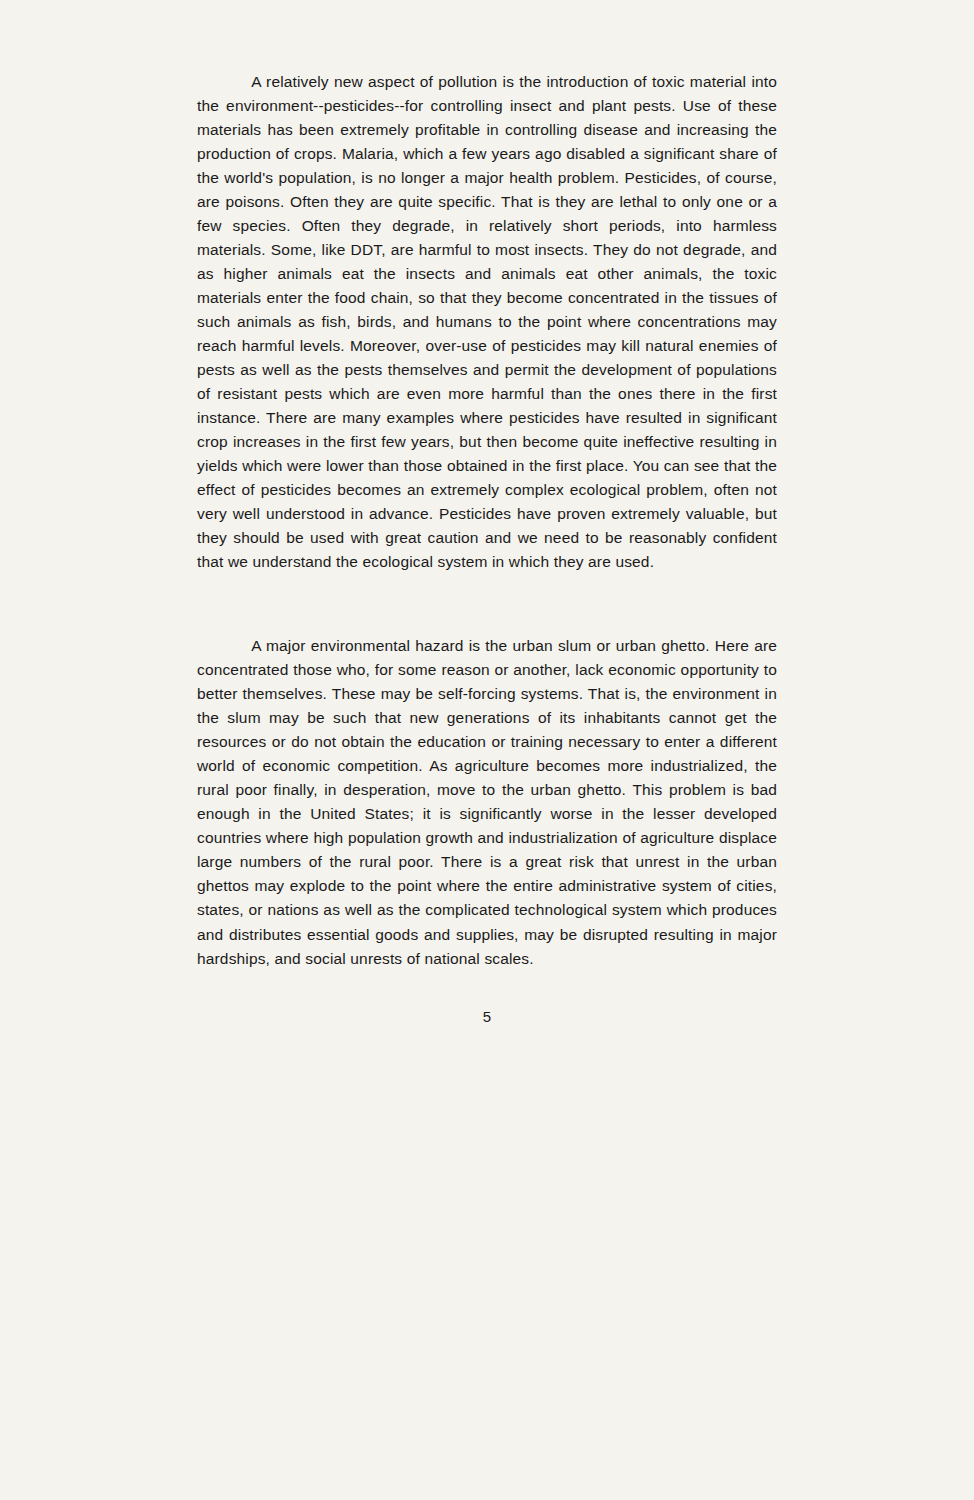A relatively new aspect of pollution is the introduction of toxic material into the environment--pesticides--for controlling insect and plant pests. Use of these materials has been extremely profitable in controlling disease and increasing the production of crops. Malaria, which a few years ago disabled a significant share of the world's population, is no longer a major health problem. Pesticides, of course, are poisons. Often they are quite specific. That is they are lethal to only one or a few species. Often they degrade, in relatively short periods, into harmless materials. Some, like DDT, are harmful to most insects. They do not degrade, and as higher animals eat the insects and animals eat other animals, the toxic materials enter the food chain, so that they become concentrated in the tissues of such animals as fish, birds, and humans to the point where concentrations may reach harmful levels. Moreover, over-use of pesticides may kill natural enemies of pests as well as the pests themselves and permit the development of populations of resistant pests which are even more harmful than the ones there in the first instance. There are many examples where pesticides have resulted in significant crop increases in the first few years, but then become quite ineffective resulting in yields which were lower than those obtained in the first place. You can see that the effect of pesticides becomes an extremely complex ecological problem, often not very well understood in advance. Pesticides have proven extremely valuable, but they should be used with great caution and we need to be reasonably confident that we understand the ecological system in which they are used.
A major environmental hazard is the urban slum or urban ghetto. Here are concentrated those who, for some reason or another, lack economic opportunity to better themselves. These may be self-forcing systems. That is, the environment in the slum may be such that new generations of its inhabitants cannot get the resources or do not obtain the education or training necessary to enter a different world of economic competition. As agriculture becomes more industrialized, the rural poor finally, in desperation, move to the urban ghetto. This problem is bad enough in the United States; it is significantly worse in the lesser developed countries where high population growth and industrialization of agriculture displace large numbers of the rural poor. There is a great risk that unrest in the urban ghettos may explode to the point where the entire administrative system of cities, states, or nations as well as the complicated technological system which produces and distributes essential goods and supplies, may be disrupted resulting in major hardships, and social unrests of national scales.
5